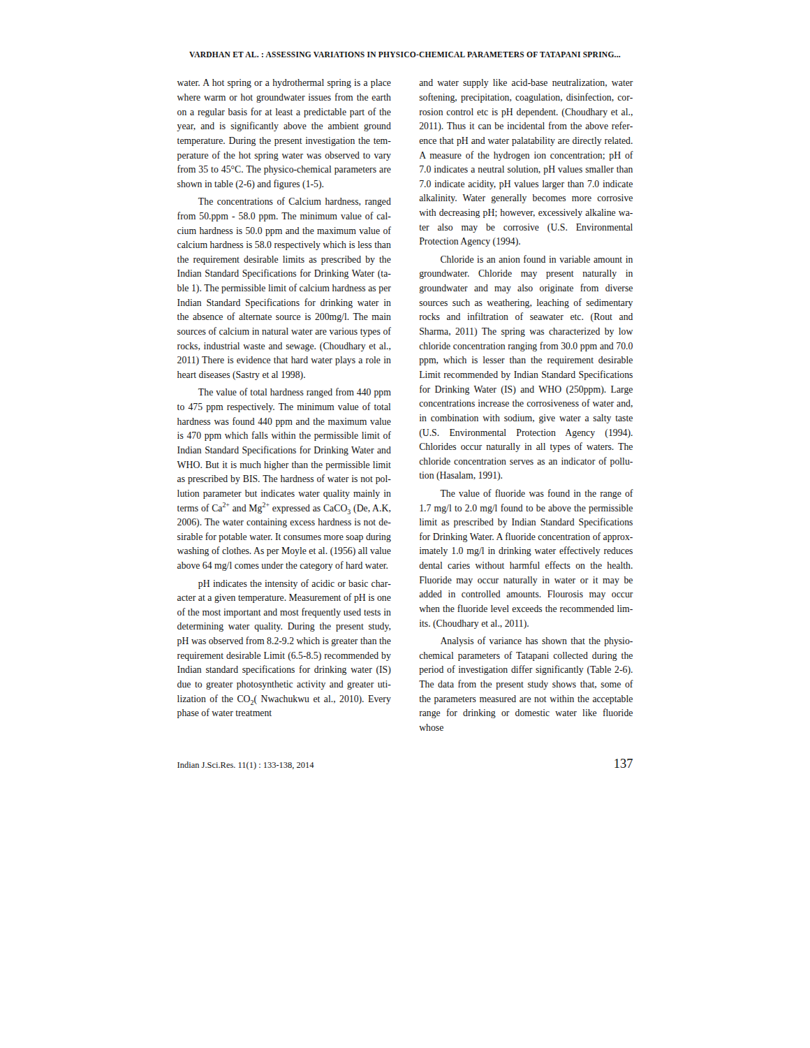Vardhan et al. : Assessing Variations in Physico-Chemical Parameters of Tatapani Spring...
water. A hot spring or a hydrothermal spring is a place where warm or hot groundwater issues from the earth on a regular basis for at least a predictable part of the year, and is significantly above the ambient ground temperature. During the present investigation the temperature of the hot spring water was observed to vary from 35 to 45°C. The physico-chemical parameters are shown in table (2-6) and figures (1-5).
The concentrations of Calcium hardness, ranged from 50.ppm - 58.0 ppm. The minimum value of calcium hardness is 50.0 ppm and the maximum value of calcium hardness is 58.0 respectively which is less than the requirement desirable limits as prescribed by the Indian Standard Specifications for Drinking Water (table 1). The permissible limit of calcium hardness as per Indian Standard Specifications for drinking water in the absence of alternate source is 200mg/l. The main sources of calcium in natural water are various types of rocks, industrial waste and sewage. (Choudhary et al., 2011) There is evidence that hard water plays a role in heart diseases (Sastry et al 1998).
The value of total hardness ranged from 440 ppm to 475 ppm respectively. The minimum value of total hardness was found 440 ppm and the maximum value is 470 ppm which falls within the permissible limit of Indian Standard Specifications for Drinking Water and WHO. But it is much higher than the permissible limit as prescribed by BIS. The hardness of water is not pollution parameter but indicates water quality mainly in terms of Ca2+ and Mg2+ expressed as CaCO3 (De, A.K, 2006). The water containing excess hardness is not desirable for potable water. It consumes more soap during washing of clothes. As per Moyle et al. (1956) all value above 64 mg/l comes under the category of hard water.
pH indicates the intensity of acidic or basic character at a given temperature. Measurement of pH is one of the most important and most frequently used tests in determining water quality. During the present study, pH was observed from 8.2-9.2 which is greater than the requirement desirable Limit (6.5-8.5) recommended by Indian standard specifications for drinking water (IS) due to greater photosynthetic activity and greater utilization of the CO2( Nwachukwu et al., 2010). Every phase of water treatment
and water supply like acid-base neutralization, water softening, precipitation, coagulation, disinfection, corrosion control etc is pH dependent. (Choudhary et al., 2011). Thus it can be incidental from the above reference that pH and water palatability are directly related. A measure of the hydrogen ion concentration; pH of 7.0 indicates a neutral solution, pH values smaller than 7.0 indicate acidity, pH values larger than 7.0 indicate alkalinity. Water generally becomes more corrosive with decreasing pH; however, excessively alkaline water also may be corrosive (U.S. Environmental Protection Agency (1994).
Chloride is an anion found in variable amount in groundwater. Chloride may present naturally in groundwater and may also originate from diverse sources such as weathering, leaching of sedimentary rocks and infiltration of seawater etc. (Rout and Sharma, 2011) The spring was characterized by low chloride concentration ranging from 30.0 ppm and 70.0 ppm, which is lesser than the requirement desirable Limit recommended by Indian Standard Specifications for Drinking Water (IS) and WHO (250ppm). Large concentrations increase the corrosiveness of water and, in combination with sodium, give water a salty taste (U.S. Environmental Protection Agency (1994). Chlorides occur naturally in all types of waters. The chloride concentration serves as an indicator of pollution (Hasalam, 1991).
The value of fluoride was found in the range of 1.7 mg/l to 2.0 mg/l found to be above the permissible limit as prescribed by Indian Standard Specifications for Drinking Water. A fluoride concentration of approximately 1.0 mg/l in drinking water effectively reduces dental caries without harmful effects on the health. Fluoride may occur naturally in water or it may be added in controlled amounts. Flourosis may occur when the fluoride level exceeds the recommended limits. (Choudhary et al., 2011).
Analysis of variance has shown that the physiochemical parameters of Tatapani collected during the period of investigation differ significantly (Table 2-6). The data from the present study shows that, some of the parameters measured are not within the acceptable range for drinking or domestic water like fluoride whose
Indian J.Sci.Res. 11(1) : 133-138, 2014 137